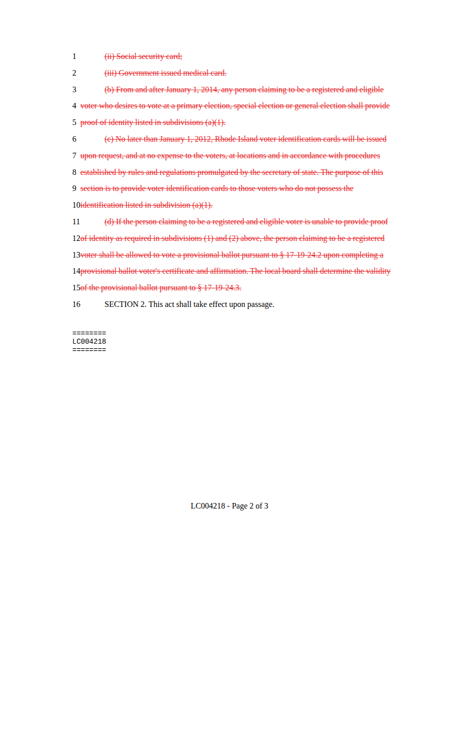| 1 | (ii) Social security card; |
| 2 | (iii) Government issued medical card. |
| 3 | (b) From and after January 1, 2014, any person claiming to be a registered and eligible |
| 4 | voter who desires to vote at a primary election, special election or general election shall provide |
| 5 | proof of identity listed in subdivisions (a)(1). |
| 6 | (c) No later than January 1, 2012, Rhode Island voter identification cards will be issued |
| 7 | upon request, and at no expense to the voters, at locations and in accordance with procedures |
| 8 | established by rules and regulations promulgated by the secretary of state. The purpose of this |
| 9 | section is to provide voter identification cards to those voters who do not possess the |
| 10 | identification listed in subdivision (a)(1). |
| 11 | (d) If the person claiming to be a registered and eligible voter is unable to provide proof |
| 12 | of identity as required in subdivisions (1) and (2) above, the person claiming to be a registered |
| 13 | voter shall be allowed to vote a provisional ballot pursuant to § 17-19-24.2 upon completing a |
| 14 | provisional ballot voter's certificate and affirmation. The local board shall determine the validity |
| 15 | of the provisional ballot pursuant to § 17-19-24.3. |
| 16 | SECTION 2. This act shall take effect upon passage. |
========
LC004218
========
LC004218 - Page 2 of 3